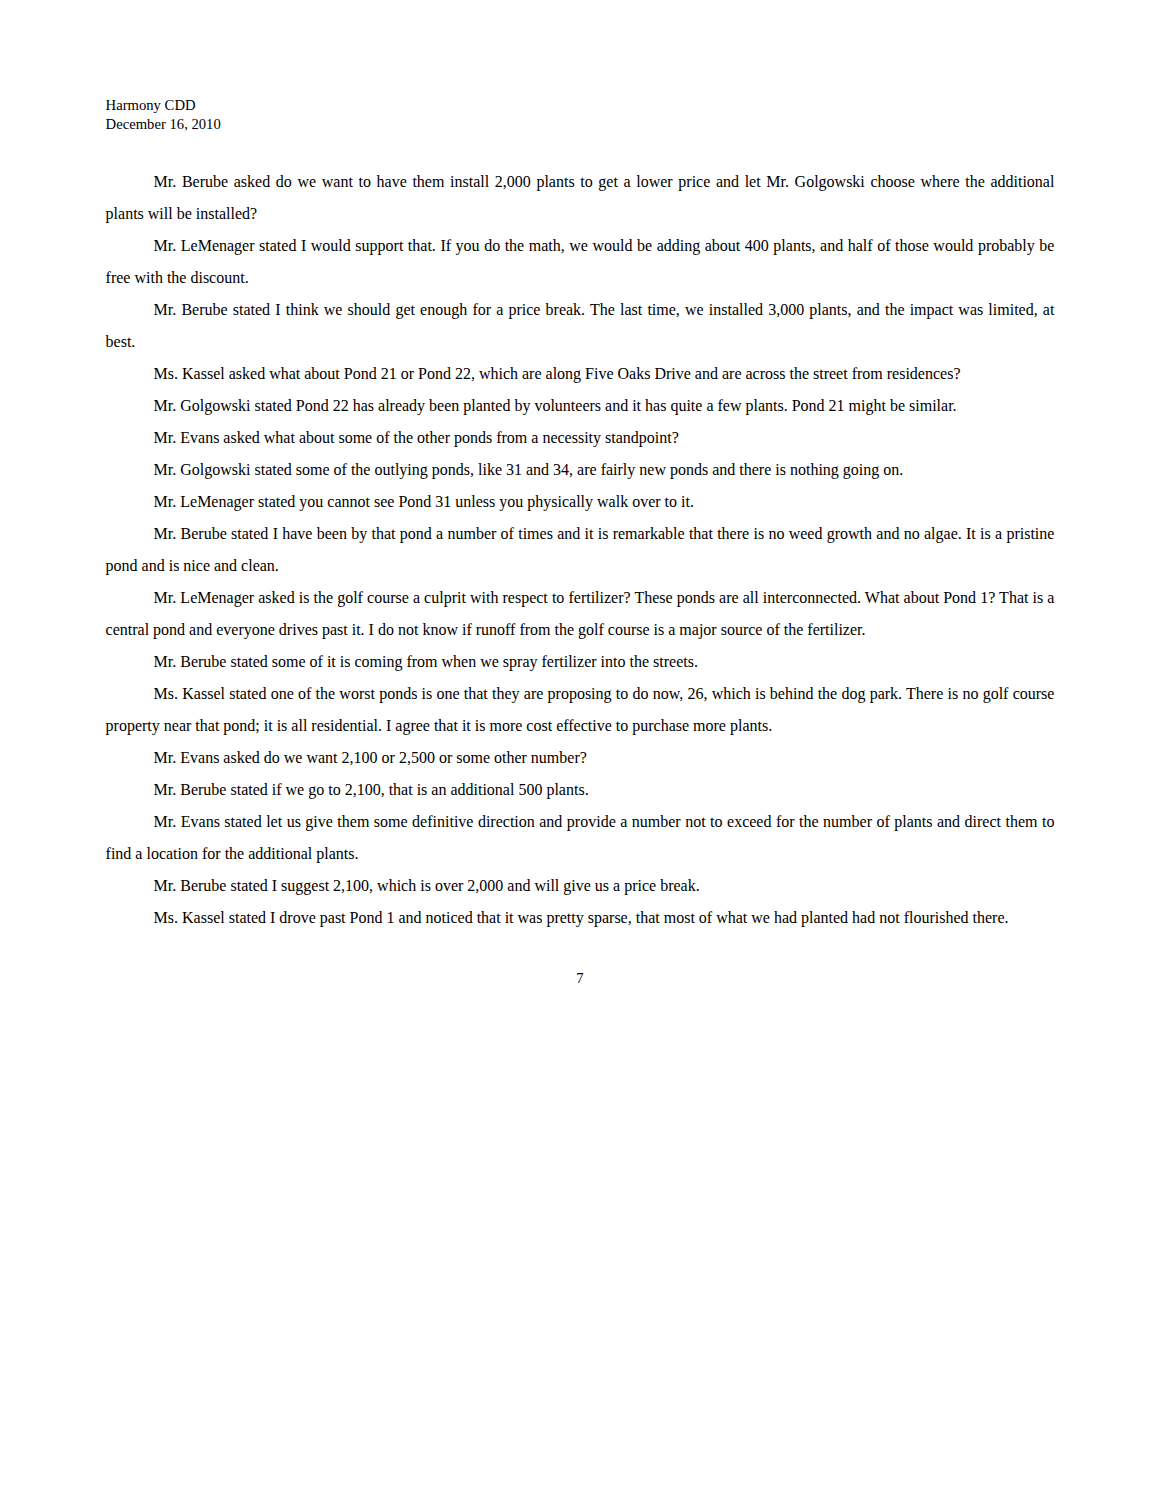Harmony CDD
December 16, 2010
Mr. Berube asked do we want to have them install 2,000 plants to get a lower price and let Mr. Golgowski choose where the additional plants will be installed?
Mr. LeMenager stated I would support that. If you do the math, we would be adding about 400 plants, and half of those would probably be free with the discount.
Mr. Berube stated I think we should get enough for a price break. The last time, we installed 3,000 plants, and the impact was limited, at best.
Ms. Kassel asked what about Pond 21 or Pond 22, which are along Five Oaks Drive and are across the street from residences?
Mr. Golgowski stated Pond 22 has already been planted by volunteers and it has quite a few plants. Pond 21 might be similar.
Mr. Evans asked what about some of the other ponds from a necessity standpoint?
Mr. Golgowski stated some of the outlying ponds, like 31 and 34, are fairly new ponds and there is nothing going on.
Mr. LeMenager stated you cannot see Pond 31 unless you physically walk over to it.
Mr. Berube stated I have been by that pond a number of times and it is remarkable that there is no weed growth and no algae. It is a pristine pond and is nice and clean.
Mr. LeMenager asked is the golf course a culprit with respect to fertilizer? These ponds are all interconnected. What about Pond 1? That is a central pond and everyone drives past it. I do not know if runoff from the golf course is a major source of the fertilizer.
Mr. Berube stated some of it is coming from when we spray fertilizer into the streets.
Ms. Kassel stated one of the worst ponds is one that they are proposing to do now, 26, which is behind the dog park. There is no golf course property near that pond; it is all residential. I agree that it is more cost effective to purchase more plants.
Mr. Evans asked do we want 2,100 or 2,500 or some other number?
Mr. Berube stated if we go to 2,100, that is an additional 500 plants.
Mr. Evans stated let us give them some definitive direction and provide a number not to exceed for the number of plants and direct them to find a location for the additional plants.
Mr. Berube stated I suggest 2,100, which is over 2,000 and will give us a price break.
Ms. Kassel stated I drove past Pond 1 and noticed that it was pretty sparse, that most of what we had planted had not flourished there.
7